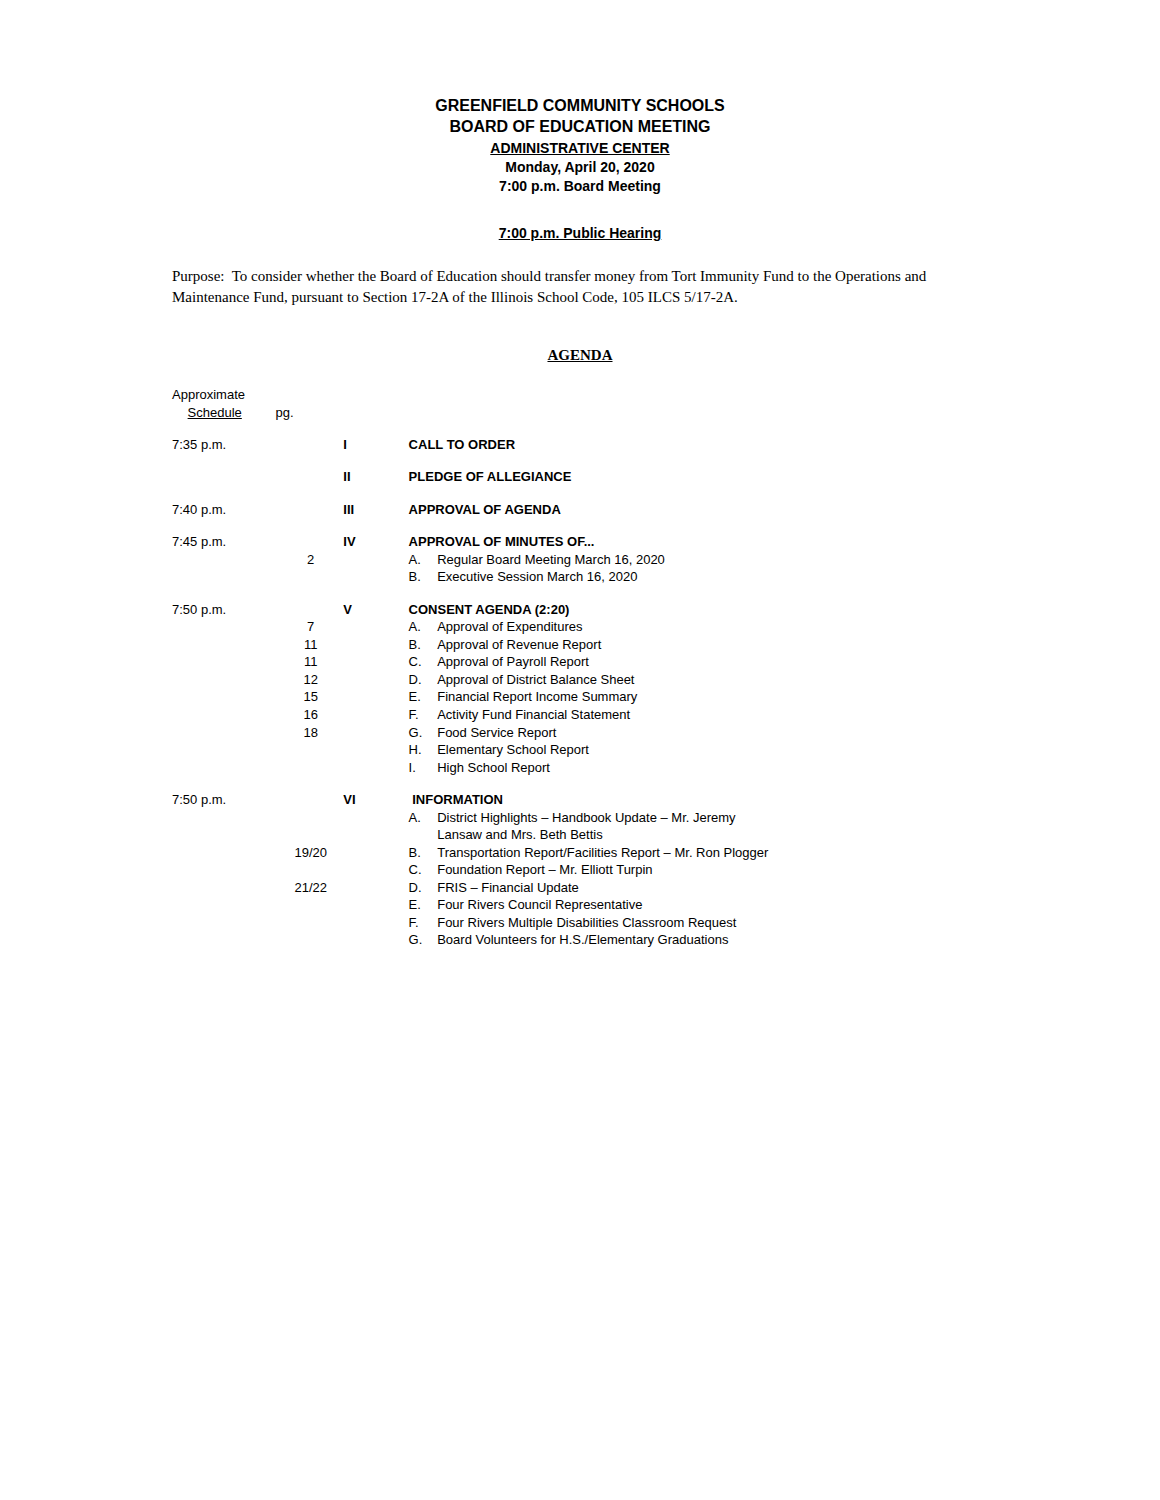GREENFIELD COMMUNITY SCHOOLS
BOARD OF EDUCATION MEETING
ADMINISTRATIVE CENTER Monday, April 20, 2020 7:00 p.m. Board Meeting
7:00 p.m. Public Hearing
Purpose: To consider whether the Board of Education should transfer money from Tort Immunity Fund to the Operations and Maintenance Fund, pursuant to Section 17-2A of the Illinois School Code, 105 ILCS 5/17-2A.
AGENDA
Approximate Schedule pg.
| 7:35 p.m. | | I | CALL TO ORDER |
| | | II | PLEDGE OF ALLEGIANCE |
| 7:40 p.m. | | III | APPROVAL OF AGENDA |
| 7:45 p.m. | | IV | APPROVAL OF MINUTES OF... |
| | 2 | | A. Regular Board Meeting March 16, 2020 |
| | | | B. Executive Session March 16, 2020 |
| 7:50 p.m. | | V | CONSENT AGENDA (2:20) |
| | 7 | | A. Approval of Expenditures |
| | 11 | | B. Approval of Revenue Report |
| | 11 | | C. Approval of Payroll Report |
| | 12 | | D. Approval of District Balance Sheet |
| | 15 | | E. Financial Report Income Summary |
| | 16 | | F. Activity Fund Financial Statement |
| | 18 | | G. Food Service Report |
| | | | H. Elementary School Report |
| | | | I. High School Report |
| 7:50 p.m. | | VI | INFORMATION |
| | | | A. District Highlights – Handbook Update – Mr. Jeremy |
| | | | Lansaw and Mrs. Beth Bettis |
| | 19/20 | | B. Transportation Report/Facilities Report – Mr. Ron Plogger |
| | | | C. Foundation Report – Mr. Elliott Turpin |
| | 21/22 | | D. FRIS – Financial Update |
| | | | E. Four Rivers Council Representative |
| | | | F. Four Rivers Multiple Disabilities Classroom Request |
| | | | G. Board Volunteers for H.S./Elementary Graduations |